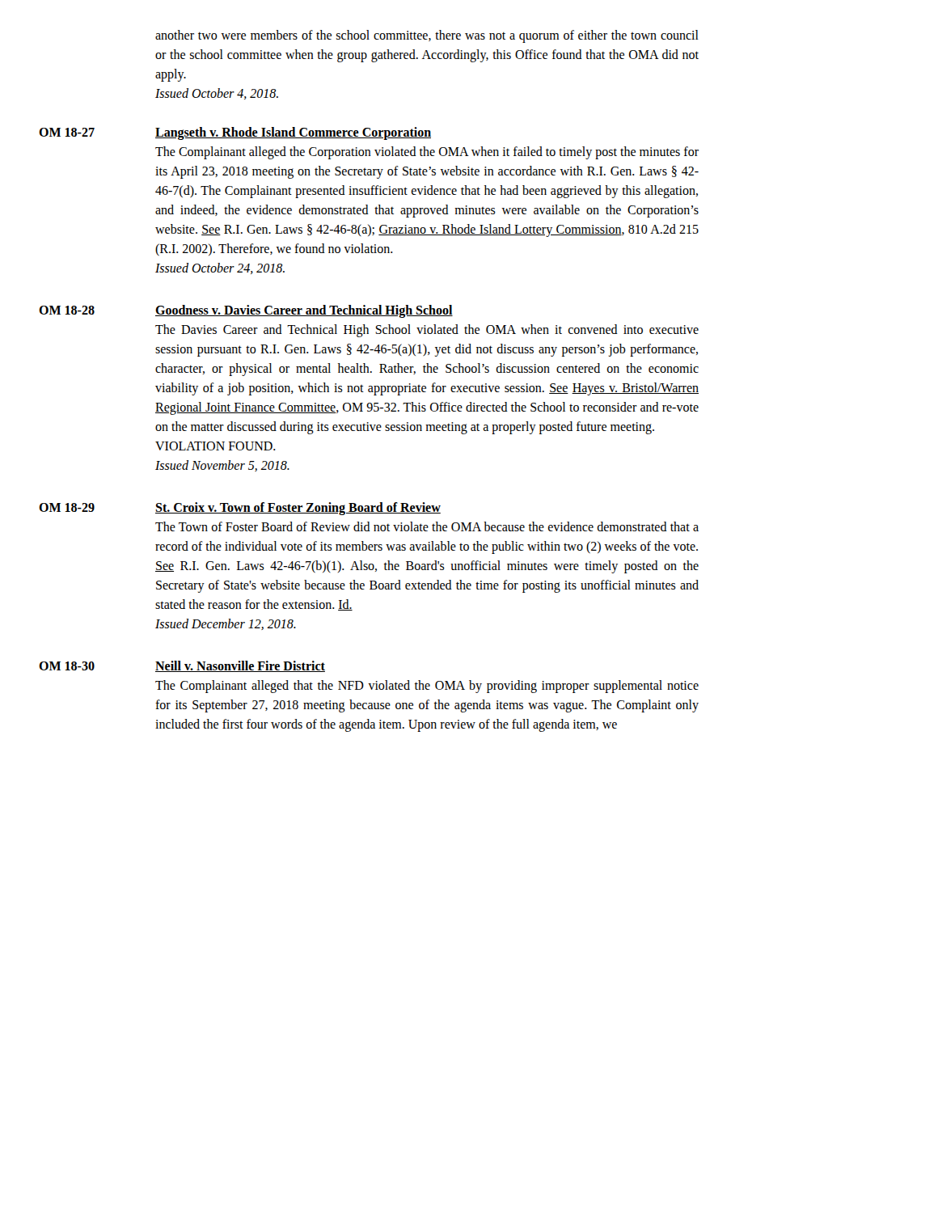another two were members of the school committee, there was not a quorum of either the town council or the school committee when the group gathered. Accordingly, this Office found that the OMA did not apply.
Issued October 4, 2018.
OM 18-27
Langseth v. Rhode Island Commerce Corporation
The Complainant alleged the Corporation violated the OMA when it failed to timely post the minutes for its April 23, 2018 meeting on the Secretary of State’s website in accordance with R.I. Gen. Laws § 42-46-7(d). The Complainant presented insufficient evidence that he had been aggrieved by this allegation, and indeed, the evidence demonstrated that approved minutes were available on the Corporation’s website. See R.I. Gen. Laws § 42-46-8(a); Graziano v. Rhode Island Lottery Commission, 810 A.2d 215 (R.I. 2002). Therefore, we found no violation.
Issued October 24, 2018.
OM 18-28
Goodness v. Davies Career and Technical High School
The Davies Career and Technical High School violated the OMA when it convened into executive session pursuant to R.I. Gen. Laws § 42-46-5(a)(1), yet did not discuss any person’s job performance, character, or physical or mental health. Rather, the School’s discussion centered on the economic viability of a job position, which is not appropriate for executive session. See Hayes v. Bristol/Warren Regional Joint Finance Committee, OM 95-32. This Office directed the School to reconsider and re-vote on the matter discussed during its executive session meeting at a properly posted future meeting.
VIOLATION FOUND.
Issued November 5, 2018.
OM 18-29
St. Croix v. Town of Foster Zoning Board of Review
The Town of Foster Board of Review did not violate the OMA because the evidence demonstrated that a record of the individual vote of its members was available to the public within two (2) weeks of the vote. See R.I. Gen. Laws 42-46-7(b)(1). Also, the Board's unofficial minutes were timely posted on the Secretary of State's website because the Board extended the time for posting its unofficial minutes and stated the reason for the extension. Id.
Issued December 12, 2018.
OM 18-30
Neill v. Nasonville Fire District
The Complainant alleged that the NFD violated the OMA by providing improper supplemental notice for its September 27, 2018 meeting because one of the agenda items was vague. The Complaint only included the first four words of the agenda item. Upon review of the full agenda item, we